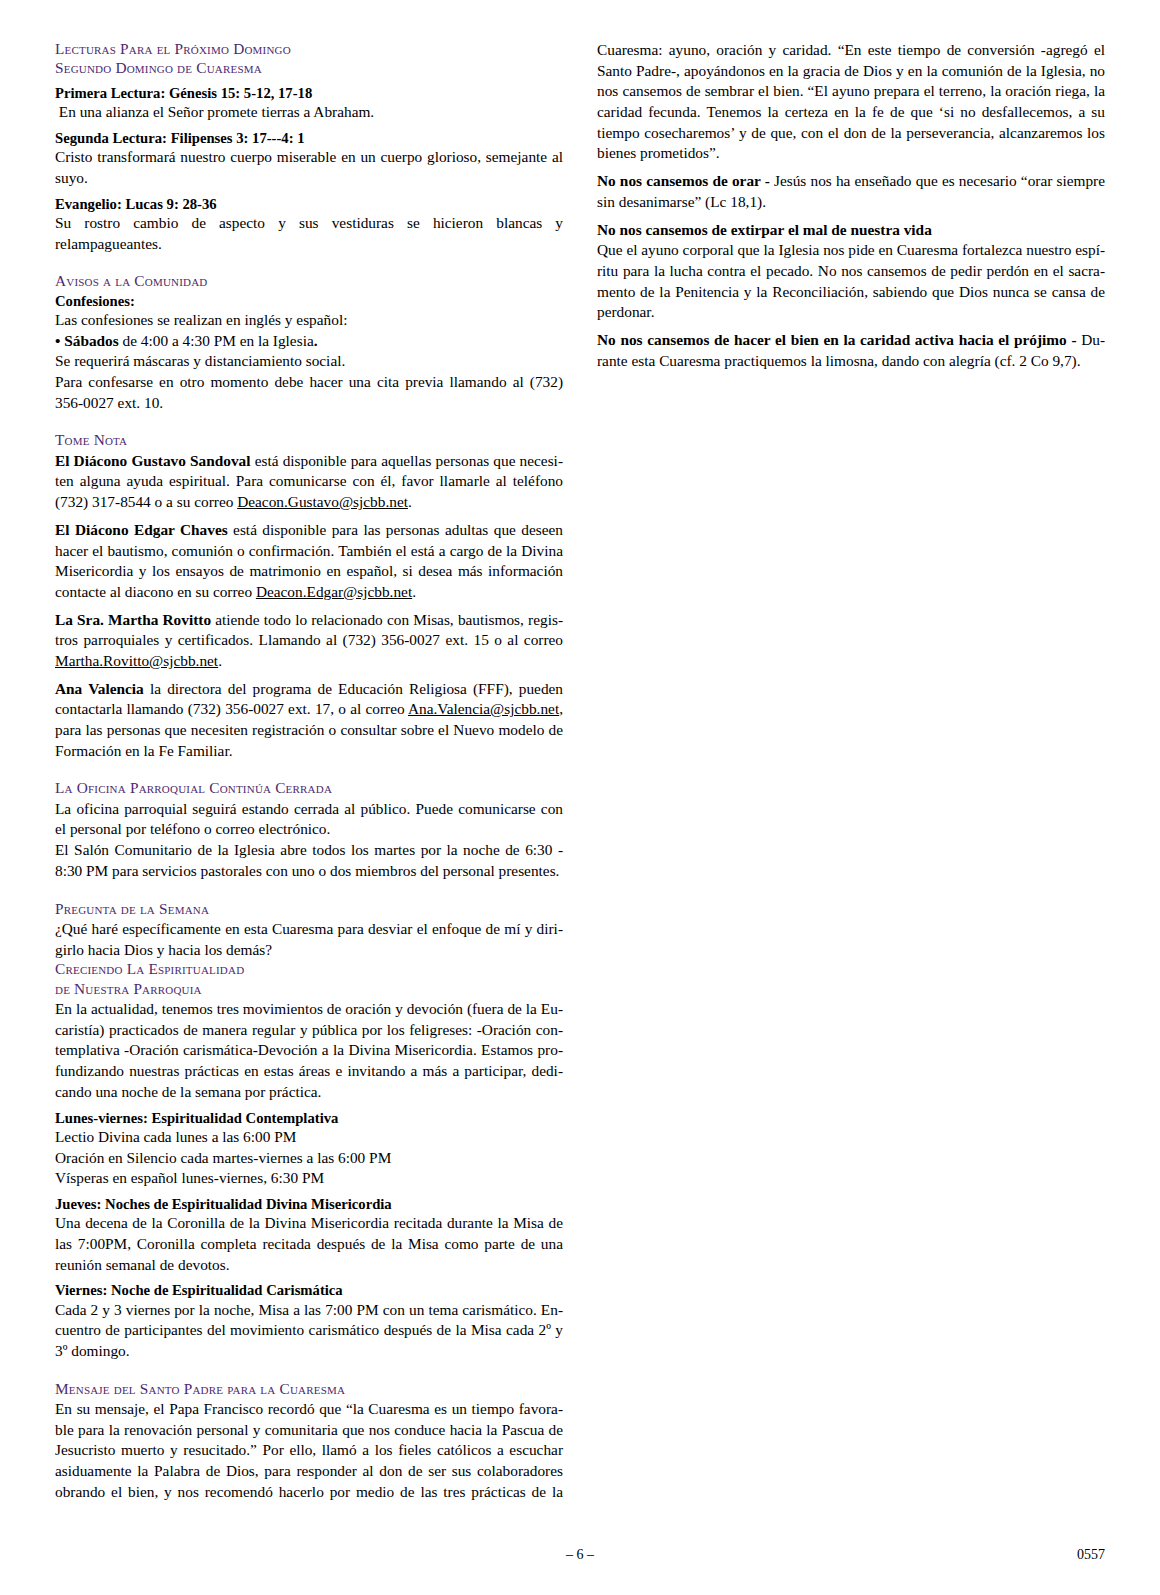Lecturas Para el Próximo Domingo
Segundo Domingo de Cuaresma
Primera Lectura: Génesis 15: 5-12, 17-18
En una alianza el Señor promete tierras a Abraham.
Segunda Lectura: Filipenses 3: 17---4: 1
Cristo transformará nuestro cuerpo miserable en un cuerpo glorioso, semejante al suyo.
Evangelio: Lucas 9: 28-36
Su rostro cambio de aspecto y sus vestiduras se hicieron blancas y relampagueantes.
Avisos a la Comunidad
Confesiones:
Las confesiones se realizan en inglés y español:
• Sábados de 4:00 a 4:30 PM en la Iglesia.
Se requerirá máscaras y distanciamiento social.
Para confesarse en otro momento debe hacer una cita previa llamando al (732) 356-0027 ext. 10.
Tome Nota
El Diácono Gustavo Sandoval está disponible para aquellas personas que necesiten alguna ayuda espiritual. Para comunicarse con él, favor llamarle al teléfono (732) 317-8544 o a su correo Deacon.Gustavo@sjcbb.net.
El Diácono Edgar Chaves está disponible para las personas adultas que deseen hacer el bautismo, comunión o confirmación. También el está a cargo de la Divina Misericordia y los ensayos de matrimonio en español, si desea más información contacte al diacono en su correo Deacon.Edgar@sjcbb.net.
La Sra. Martha Rovitto atiende todo lo relacionado con Misas, bautismos, registros parroquiales y certificados. Llamando al (732) 356-0027 ext. 15 o al correo Martha.Rovitto@sjcbb.net.
Ana Valencia la directora del programa de Educación Religiosa (FFF), pueden contactarla llamando (732) 356-0027 ext. 17, o al correo Ana.Valencia@sjcbb.net, para las personas que necesiten registración o consultar sobre el Nuevo modelo de Formación en la Fe Familiar.
La Oficina Parroquial Continúa Cerrada
La oficina parroquial seguirá estando cerrada al público. Puede comunicarse con el personal por teléfono o correo electrónico.
El Salón Comunitario de la Iglesia abre todos los martes por la noche de 6:30 - 8:30 PM para servicios pastorales con uno o dos miembros del personal presentes.
Pregunta de la Semana
¿Qué haré específicamente en esta Cuaresma para desviar el enfoque de mí y dirigirlo hacia Dios y hacia los demás?
Creciendo La Espiritualidad
de Nuestra Parroquia
En la actualidad, tenemos tres movimientos de oración y devoción (fuera de la Eucaristía) practicados de manera regular y pública por los feligreses: -Oración contemplativa -Oración carismática-Devoción a la Divina Misericordia. Estamos profundizando nuestras prácticas en estas áreas e invitando a más a participar, dedicando una noche de la semana por práctica.
Lunes-viernes: Espiritualidad Contemplativa
Lectio Divina cada lunes a las 6:00 PM
Oración en Silencio cada martes-viernes a las 6:00 PM
Vísperas en español lunes-viernes, 6:30 PM
Jueves: Noches de Espiritualidad Divina Misericordia
Una decena de la Coronilla de la Divina Misericordia recitada durante la Misa de las 7:00PM, Coronilla completa recitada después de la Misa como parte de una reunión semanal de devotos.
Viernes: Noche de Espiritualidad Carismática
Cada 2 y 3 viernes por la noche, Misa a las 7:00 PM con un tema carismático. Encuentro de participantes del movimiento carismático después de la Misa cada 2º y 3º domingo.
Mensaje del Santo Padre para la Cuaresma
En su mensaje, el Papa Francisco recordó que “la Cuaresma es un tiempo favorable para la renovación personal y comunitaria que nos conduce hacia la Pascua de Jesucristo muerto y resucitado.” Por ello, llamó a los fieles católicos a escuchar asiduamente la Palabra de Dios, para responder al don de ser sus colaboradores obrando el bien, y nos recomendó hacerlo por medio de las tres prácticas de la Cuaresma: ayuno, oración y caridad. “En este tiempo de conversión -agregó el Santo Padre-, apoyándonos en la gracia de Dios y en la comunión de la Iglesia, no nos cansemos de sembrar el bien. “El ayuno prepara el terreno, la oración riega, la caridad fecunda. Tenemos la certeza en la fe de que ‘si no desfallecemos, a su tiempo cosecharemos’ y de que, con el don de la perseverancia, alcanzaremos los bienes prometidos”.
No nos cansemos de orar - Jesús nos ha enseñado que es necesario “orar siempre sin desanimarse” (Lc 18,1).
No nos cansemos de extirpar el mal de nuestra vida
Que el ayuno corporal que la Iglesia nos pide en Cuaresma fortalezca nuestro espíritu para la lucha contra el pecado. No nos cansemos de pedir perdón en el sacramento de la Penitencia y la Reconciliación, sabiendo que Dios nunca se cansa de perdonar.
No nos cansemos de hacer el bien en la caridad activa hacia el prójimo - Durante esta Cuaresma practiquemos la limosna, dando con alegría (cf. 2 Co 9,7).
– 6 – 0557